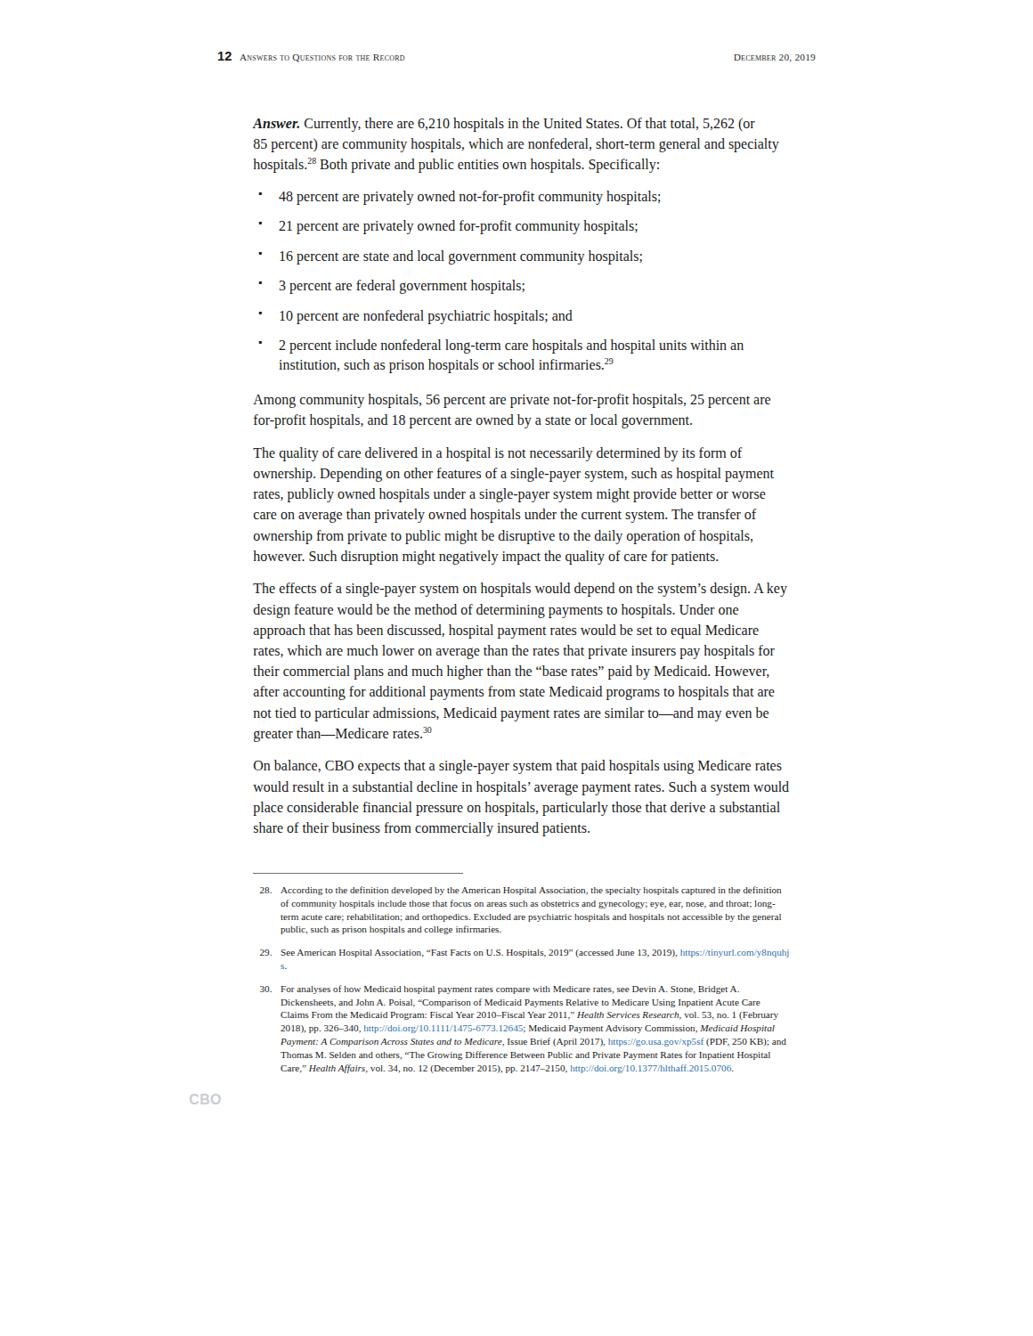12 Answers to Questions for the Record
December 20, 2019
Answer. Currently, there are 6,210 hospitals in the United States. Of that total, 5,262 (or 85 percent) are community hospitals, which are nonfederal, short-term general and specialty hospitals.28 Both private and public entities own hospitals. Specifically:
48 percent are privately owned not-for-profit community hospitals;
21 percent are privately owned for-profit community hospitals;
16 percent are state and local government community hospitals;
3 percent are federal government hospitals;
10 percent are nonfederal psychiatric hospitals; and
2 percent include nonfederal long-term care hospitals and hospital units within an institution, such as prison hospitals or school infirmaries.29
Among community hospitals, 56 percent are private not-for-profit hospitals, 25 percent are for-profit hospitals, and 18 percent are owned by a state or local government.
The quality of care delivered in a hospital is not necessarily determined by its form of ownership. Depending on other features of a single-payer system, such as hospital payment rates, publicly owned hospitals under a single-payer system might provide better or worse care on average than privately owned hospitals under the current system. The transfer of ownership from private to public might be disruptive to the daily operation of hospitals, however. Such disruption might negatively impact the quality of care for patients.
The effects of a single-payer system on hospitals would depend on the system’s design. A key design feature would be the method of determining payments to hospitals. Under one approach that has been discussed, hospital payment rates would be set to equal Medicare rates, which are much lower on average than the rates that private insurers pay hospitals for their commercial plans and much higher than the “base rates” paid by Medicaid. However, after accounting for additional payments from state Medicaid programs to hospitals that are not tied to particular admissions, Medicaid payment rates are similar to—and may even be greater than—Medicare rates.30
On balance, CBO expects that a single-payer system that paid hospitals using Medicare rates would result in a substantial decline in hospitals’ average payment rates. Such a system would place considerable financial pressure on hospitals, particularly those that derive a substantial share of their business from commercially insured patients.
28.
According to the definition developed by the American Hospital Association, the specialty hospitals captured in the definition of community hospitals include those that focus on areas such as obstetrics and gynecology; eye, ear, nose, and throat; long-term acute care; rehabilitation; and orthopedics. Excluded are psychiatric hospitals and hospitals not accessible by the general public, such as prison hospitals and college infirmaries.
29.
See American Hospital Association, “Fast Facts on U.S. Hospitals, 2019” (accessed June 13, 2019), https://tinyurl.com/y8nquhjs.
30.
For analyses of how Medicaid hospital payment rates compare with Medicare rates, see Devin A. Stone, Bridget A. Dickensheets, and John A. Poisal, “Comparison of Medicaid Payments Relative to Medicare Using Inpatient Acute Care Claims From the Medicaid Program: Fiscal Year 2010–Fiscal Year 2011,” Health Services Research, vol. 53, no. 1 (February 2018), pp. 326–340, http://doi.org/10.1111/1475-6773.12645; Medicaid Payment Advisory Commission, Medicaid Hospital Payment: A Comparison Across States and to Medicare, Issue Brief (April 2017), https://go.usa.gov/xp5sf (PDF, 250 KB); and Thomas M. Selden and others, “The Growing Difference Between Public and Private Payment Rates for Inpatient Hospital Care,” Health Affairs, vol. 34, no. 12 (December 2015), pp. 2147–2150, http://doi.org/10.1377/hlthaff.2015.0706.
CBO